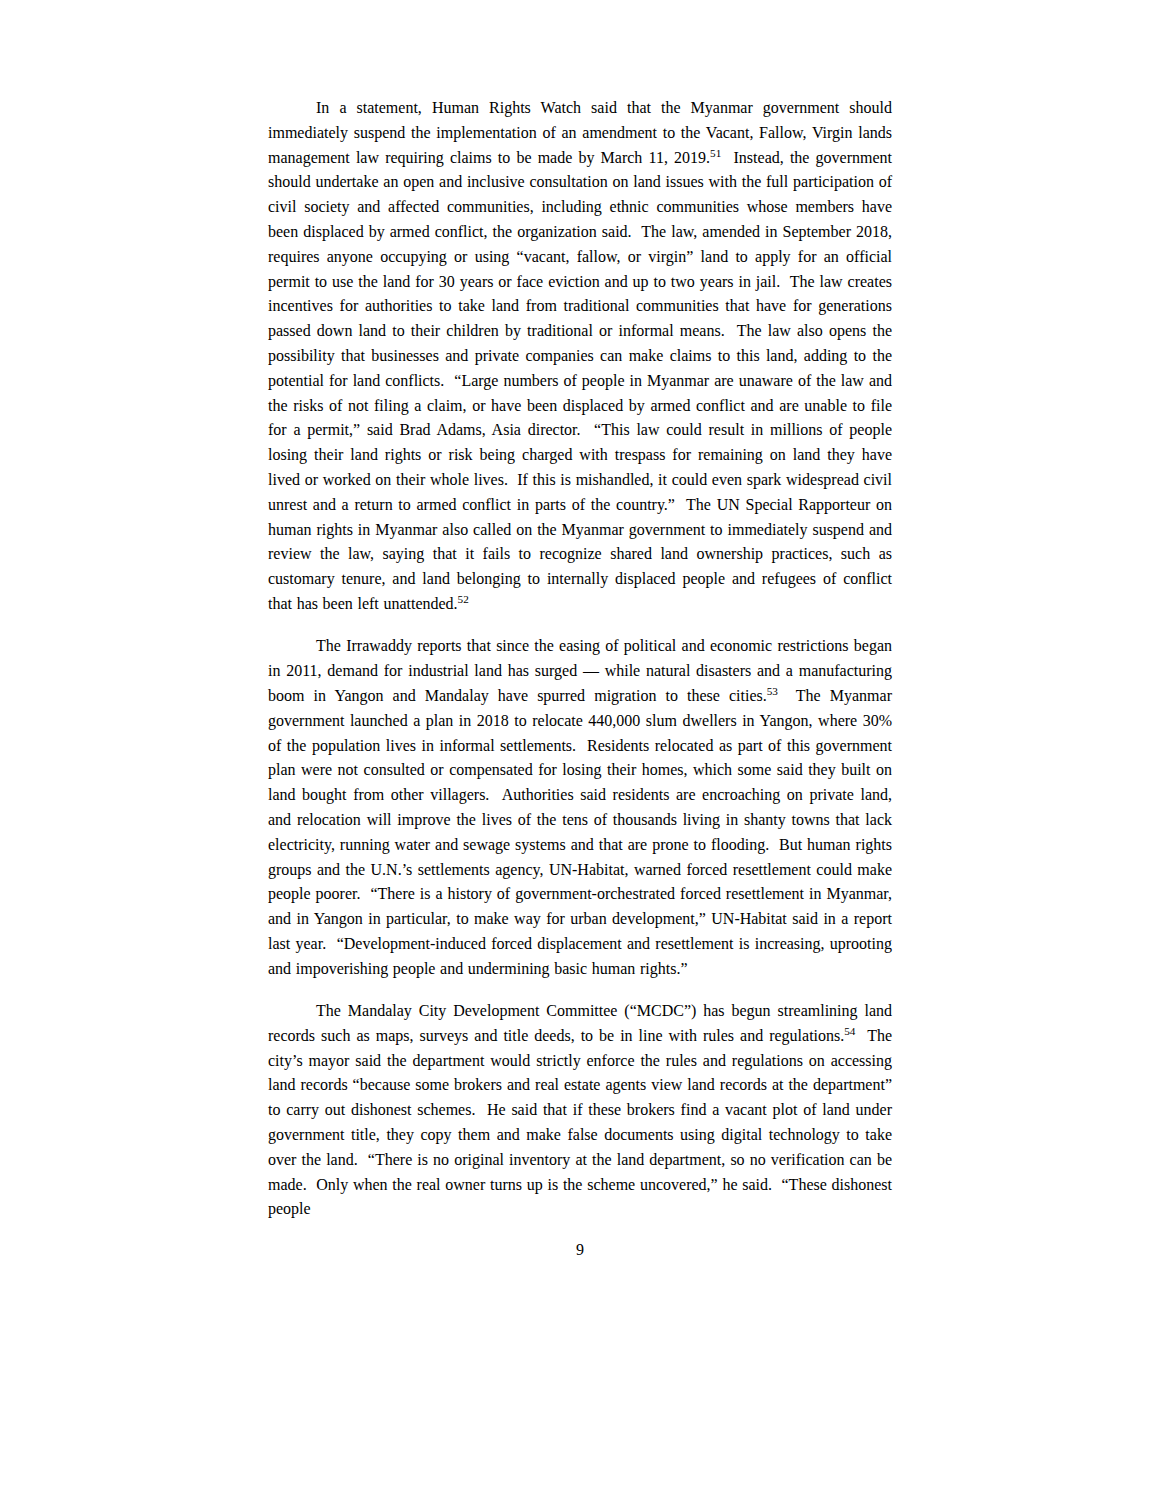In a statement, Human Rights Watch said that the Myanmar government should immediately suspend the implementation of an amendment to the Vacant, Fallow, Virgin lands management law requiring claims to be made by March 11, 2019.51 Instead, the government should undertake an open and inclusive consultation on land issues with the full participation of civil society and affected communities, including ethnic communities whose members have been displaced by armed conflict, the organization said. The law, amended in September 2018, requires anyone occupying or using “vacant, fallow, or virgin” land to apply for an official permit to use the land for 30 years or face eviction and up to two years in jail. The law creates incentives for authorities to take land from traditional communities that have for generations passed down land to their children by traditional or informal means. The law also opens the possibility that businesses and private companies can make claims to this land, adding to the potential for land conflicts. “Large numbers of people in Myanmar are unaware of the law and the risks of not filing a claim, or have been displaced by armed conflict and are unable to file for a permit,” said Brad Adams, Asia director. “This law could result in millions of people losing their land rights or risk being charged with trespass for remaining on land they have lived or worked on their whole lives. If this is mishandled, it could even spark widespread civil unrest and a return to armed conflict in parts of the country.” The UN Special Rapporteur on human rights in Myanmar also called on the Myanmar government to immediately suspend and review the law, saying that it fails to recognize shared land ownership practices, such as customary tenure, and land belonging to internally displaced people and refugees of conflict that has been left unattended.52
The Irrawaddy reports that since the easing of political and economic restrictions began in 2011, demand for industrial land has surged — while natural disasters and a manufacturing boom in Yangon and Mandalay have spurred migration to these cities.53 The Myanmar government launched a plan in 2018 to relocate 440,000 slum dwellers in Yangon, where 30% of the population lives in informal settlements. Residents relocated as part of this government plan were not consulted or compensated for losing their homes, which some said they built on land bought from other villagers. Authorities said residents are encroaching on private land, and relocation will improve the lives of the tens of thousands living in shanty towns that lack electricity, running water and sewage systems and that are prone to flooding. But human rights groups and the U.N.’s settlements agency, UN-Habitat, warned forced resettlement could make people poorer. “There is a history of government-orchestrated forced resettlement in Myanmar, and in Yangon in particular, to make way for urban development,” UN-Habitat said in a report last year. “Development-induced forced displacement and resettlement is increasing, uprooting and impoverishing people and undermining basic human rights.”
The Mandalay City Development Committee (“MCDC”) has begun streamlining land records such as maps, surveys and title deeds, to be in line with rules and regulations.54 The city’s mayor said the department would strictly enforce the rules and regulations on accessing land records “because some brokers and real estate agents view land records at the department” to carry out dishonest schemes. He said that if these brokers find a vacant plot of land under government title, they copy them and make false documents using digital technology to take over the land. “There is no original inventory at the land department, so no verification can be made. Only when the real owner turns up is the scheme uncovered,” he said. “These dishonest people
9